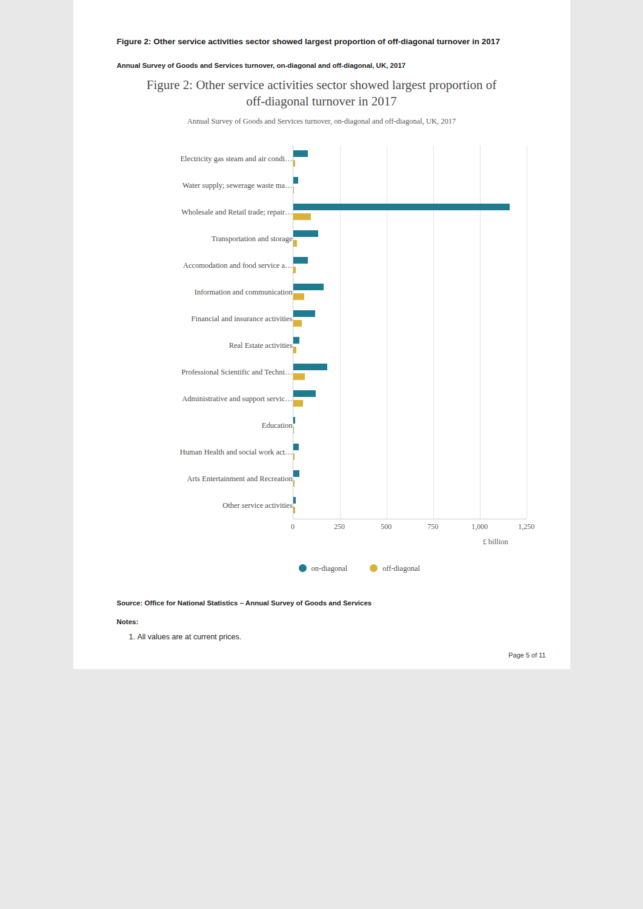Figure 2: Other service activities sector showed largest proportion of off-diagonal turnover in 2017
Annual Survey of Goods and Services turnover, on-diagonal and off-diagonal, UK, 2017
Figure 2: Other service activities sector showed largest proportion of off-diagonal turnover in 2017
Annual Survey of Goods and Services turnover, on-diagonal and off-diagonal, UK, 2017
| Electricity gas steam and air condi… | |
| Water supply; sewerage waste ma… | |
| Wholesale and Retail trade; repair… | |
| Transportation and storage | |
| Accomodation and food service a… | |
| Information and communication | |
| Financial and insurance activities | |
| Real Estate activities | |
| Professional Scientific and Techni… | |
| Administrative and support servic… | |
| Education | |
| Human Health and social work act… | |
| Arts Entertainment and Recreation | |
| Other service activities | |
| | 0 250 500 750 1,000 1,250 |
£ billion
on-diagonal off-diagonal
Source: Office for National Statistics – Annual Survey of Goods and Services
Notes:
All values are at current prices.
Page 5 of 11